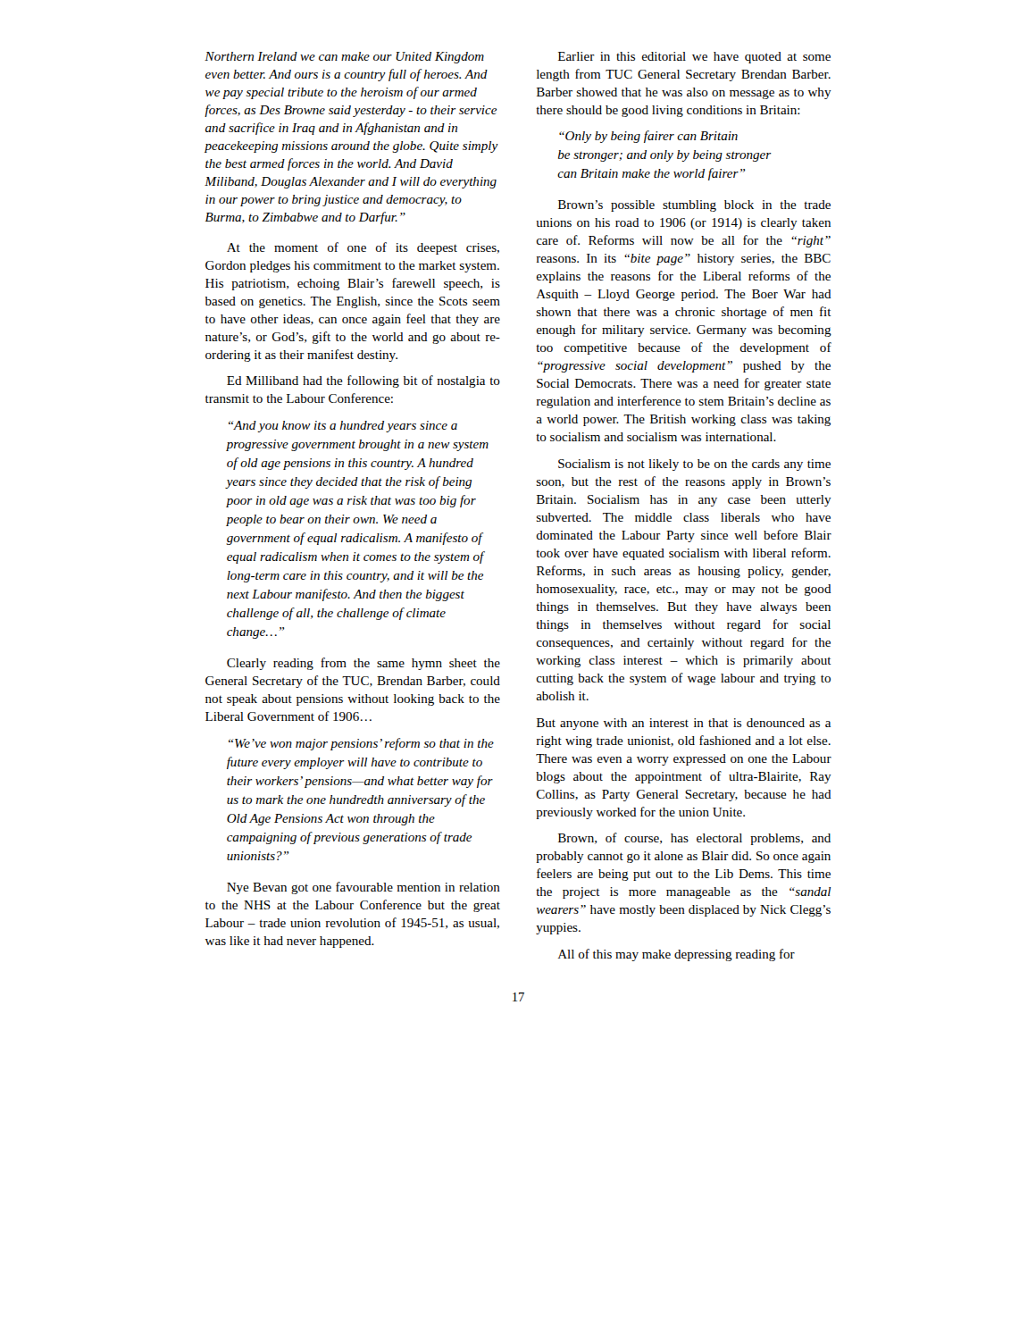Northern Ireland we can make our United Kingdom even better. And ours is a country full of heroes. And we pay special tribute to the heroism of our armed forces, as Des Browne said yesterday - to their service and sacrifice in Iraq and in Afghanistan and in peacekeeping missions around the globe. Quite simply the best armed forces in the world. And David Miliband, Douglas Alexander and I will do everything in our power to bring justice and democracy, to Burma, to Zimbabwe and to Darfur.”
At the moment of one of its deepest crises, Gordon pledges his commitment to the market system. His patriotism, echoing Blair’s farewell speech, is based on genetics. The English, since the Scots seem to have other ideas, can once again feel that they are nature’s, or God’s, gift to the world and go about re-ordering it as their manifest destiny.
Ed Milliband had the following bit of nostalgia to transmit to the Labour Conference:
“And you know its a hundred years since a progressive government brought in a new system of old age pensions in this country. A hundred years since they decided that the risk of being poor in old age was a risk that was too big for people to bear on their own. We need a government of equal radicalism. A manifesto of equal radicalism when it comes to the system of long-term care in this country, and it will be the next Labour manifesto. And then the biggest challenge of all, the challenge of climate change…”
Clearly reading from the same hymn sheet the General Secretary of the TUC, Brendan Barber, could not speak about pensions without looking back to the Liberal Government of 1906…
“We’ve won major pensions’ reform so that in the future every employer will have to contribute to their workers’ pensions—and what better way for us to mark the one hundredth anniversary of the Old Age Pensions Act won through the campaigning of previous generations of trade unionists?”
Nye Bevan got one favourable mention in relation to the NHS at the Labour Conference but the great Labour – trade union revolution of 1945-51, as usual, was like it had never happened.
Earlier in this editorial we have quoted at some length from TUC General Secretary Brendan Barber. Barber showed that he was also on message as to why there should be good living conditions in Britain:
“Only by being fairer can Britain
be stronger; and only by being stronger
can Britain make the world fairer”
Brown’s possible stumbling block in the trade unions on his road to 1906 (or 1914) is clearly taken care of. Reforms will now be all for the “right” reasons. In its “bite page” history series, the BBC explains the reasons for the Liberal reforms of the Asquith – Lloyd George period. The Boer War had shown that there was a chronic shortage of men fit enough for military service. Germany was becoming too competitive because of the development of “progressive social development” pushed by the Social Democrats. There was a need for greater state regulation and interference to stem Britain’s decline as a world power. The British working class was taking to socialism and socialism was international.
Socialism is not likely to be on the cards any time soon, but the rest of the reasons apply in Brown’s Britain. Socialism has in any case been utterly subverted. The middle class liberals who have dominated the Labour Party since well before Blair took over have equated socialism with liberal reform. Reforms, in such areas as housing policy, gender, homosexuality, race, etc., may or may not be good things in themselves. But they have always been things in themselves without regard for social consequences, and certainly without regard for the working class interest – which is primarily about cutting back the system of wage labour and trying to abolish it.
But anyone with an interest in that is denounced as a right wing trade unionist, old fashioned and a lot else. There was even a worry expressed on one the Labour blogs about the appointment of ultra-Blairite, Ray Collins, as Party General Secretary, because he had previously worked for the union Unite.
Brown, of course, has electoral problems, and probably cannot go it alone as Blair did. So once again feelers are being put out to the Lib Dems. This time the project is more manageable as the “sandal wearers” have mostly been displaced by Nick Clegg’s yuppies.
All of this may make depressing reading for
17